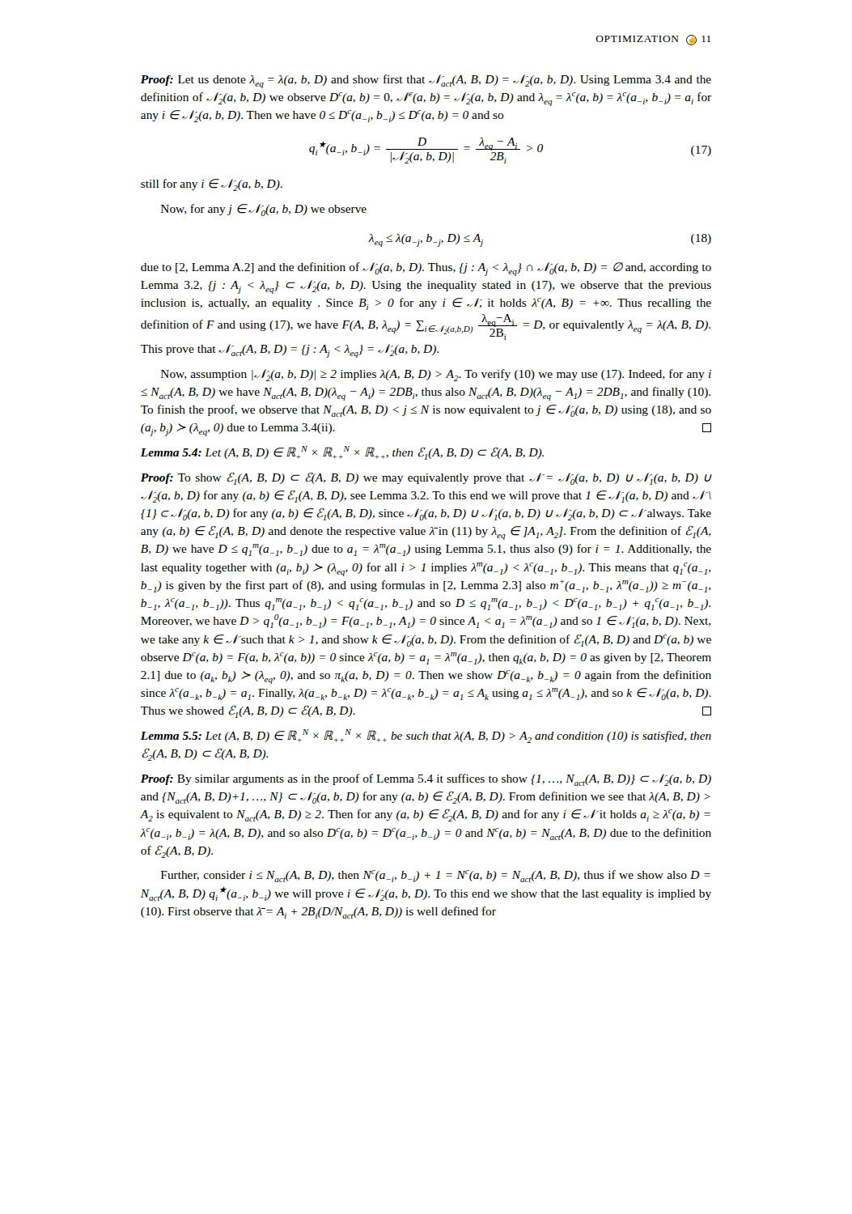OPTIMIZATION✌11
Proof: Let us denote λeq = λ(a, b, D) and show first that 𝒩act(A, B, D) = 𝒩2(a, b, D). Using Lemma 3.4 and the definition of 𝒩2(a, b, D) we observe Dc(a, b) = 0, 𝒩c(a, b) = 𝒩2(a, b, D) and λeq = λc(a, b) = λc(a−i, b−i) = ai for any i ∈ 𝒩2(a, b, D). Then we have 0 ≤ Dc(a−i, b−i) ≤ Dc(a, b) = 0 and so
qi★(a−i, b−i) = D|𝒩2(a, b, D)| = λeq − Ai 2Bi > 0 (17)
still for any i ∈ 𝒩2(a, b, D).
Now, for any j ∈ 𝒩0(a, b, D) we observe
λeq ≤ λ(a−j, b−j, D) ≤ Aj (18)
due to [2, Lemma A.2] and the definition of 𝒩0(a, b, D). Thus, {j : Aj < λeq} ∩ 𝒩0(a, b, D) = ∅ and, according to Lemma 3.2, {j : Aj < λeq} ⊂ 𝒩2(a, b, D). Using the inequality stated in (17), we observe that the previous inclusion is, actually, an equality . Since Bi > 0 for any i ∈ 𝒩, it holds λc(A, B) = +∞. Thus recalling the definition of F and using (17), we have F(A, B, λeq) = ∑i∈𝒩2(a,b,D) λeq−Ai 2Bi = D, or equivalently λeq = λ(A, B, D). This prove that 𝒩act(A, B, D) = {j : Aj < λeq} = 𝒩2(a, b, D).
Now, assumption |𝒩2(a, b, D)| ≥ 2 implies λ(A, B, D) > A2. To verify (10) we may use (17). Indeed, for any i ≤ Nact(A, B, D) we have Nact(A, B, D)(λeq − Ai) = 2DBi, thus also Nact(A, B, D)(λeq − A1) = 2DB1, and finally (10). To finish the proof, we observe that Nact(A, B, D) < j ≤ N is now equivalent to j ∈ 𝒩0(a, b, D) using (18), and so (aj, bj) ≻ (λeq, 0) due to Lemma 3.4(ii).
Lemma 5.4: Let (A, B, D) ∈ ℝ+N × ℝ++N × ℝ++, then ℰ1(A, B, D) ⊂ ℰ(A, B, D).
Proof: To show ℰ1(A, B, D) ⊂ ℰ(A, B, D) we may equivalently prove that 𝒩 = 𝒩0(a, b, D) ∪ 𝒩1(a, b, D) ∪ 𝒩2(a, b, D) for any (a, b) ∈ ℰ1(A, B, D), see Lemma 3.2. To this end we will prove that 1 ∈ 𝒩1(a, b, D) and 𝒩 \ {1} ⊂ 𝒩0(a, b, D) for any (a, b) ∈ ℰ1(A, B, D), since 𝒩0(a, b, D) ∪ 𝒩1(a, b, D) ∪ 𝒩2(a, b, D) ⊂ 𝒩 always. Take any (a, b) ∈ ℰ1(A, B, D) and denote the respective value λ̄ in (11) by λeq ∈ ]A1, A2]. From the definition of ℰ1(A, B, D) we have D ≤ q1m(a−1, b−1) due to a1 = λm(a−1) using Lemma 5.1, thus also (9) for i = 1. Additionally, the last equality together with (ai, bi) ≻ (λeq, 0) for all i > 1 implies λm(a−1) < λc(a−1, b−1). This means that q1c(a−1, b−1) is given by the first part of (8), and using formulas in [2, Lemma 2.3] also m+(a−1, b−1, λm(a−1)) ≥ m−(a−1, b−1, λc(a−1, b−1)). Thus q1m(a−1, b−1) < q1c(a−1, b−1) and so D ≤ q1m(a−1, b−1) < Dc(a−1, b−1) + q1c(a−1, b−1). Moreover, we have D > q10(a−1, b−1) = F(a−1, b−1, A1) = 0 since A1 < a1 = λm(a−1) and so 1 ∈ 𝒩1(a, b, D). Next, we take any k ∈ 𝒩 such that k > 1, and show k ∈ 𝒩0(a, b, D). From the definition of ℰ1(A, B, D) and Dc(a, b) we observe Dc(a, b) = F(a, b, λc(a, b)) = 0 since λc(a, b) = a1 = λm(a−1), then qk(a, b, D) = 0 as given by [2, Theorem 2.1] due to (ak, bk) ≻ (λeq, 0), and so πk(a, b, D) = 0. Then we show Dc(a−k, b−k) = 0 again from the definition since λc(a−k, b−k) = a1. Finally, λ(a−k, b−k, D) = λc(a−k, b−k) = a1 ≤ Ak using a1 ≤ λm(A−1), and so k ∈ 𝒩0(a, b, D). Thus we showed ℰ1(A, B, D) ⊂ ℰ(A, B, D).
Lemma 5.5: Let (A, B, D) ∈ ℝ+N × ℝ++N × ℝ++ be such that λ(A, B, D) > A2 and condition (10) is satisfied, then ℰ2(A, B, D) ⊂ ℰ(A, B, D).
Proof: By similar arguments as in the proof of Lemma 5.4 it suffices to show {1, …, Nact(A, B, D)} ⊂ 𝒩2(a, b, D) and {Nact(A, B, D)+1, …, N} ⊂ 𝒩0(a, b, D) for any (a, b) ∈ ℰ2(A, B, D). From definition we see that λ(A, B, D) > A2 is equivalent to Nact(A, B, D) ≥ 2. Then for any (a, b) ∈ ℰ2(A, B, D) and for any i ∈ 𝒩 it holds ai ≥ λc(a, b) = λc(a−i, b−i) = λ(A, B, D), and so also Dc(a, b) = Dc(a−i, b−i) = 0 and Nc(a, b) = Nact(A, B, D) due to the definition of ℰ2(A, B, D).
Further, consider i ≤ Nact(A, B, D), then Nc(a−i, b−i) + 1 = Nc(a, b) = Nact(A, B, D), thus if we show also D = Nact(A, B, D) qi★(a−i, b−i) we will prove i ∈ 𝒩2(a, b, D). To this end we show that the last equality is implied by (10). First observe that λ̄ = Ai + 2Bi(D/Nact(A, B, D)) is well defined for